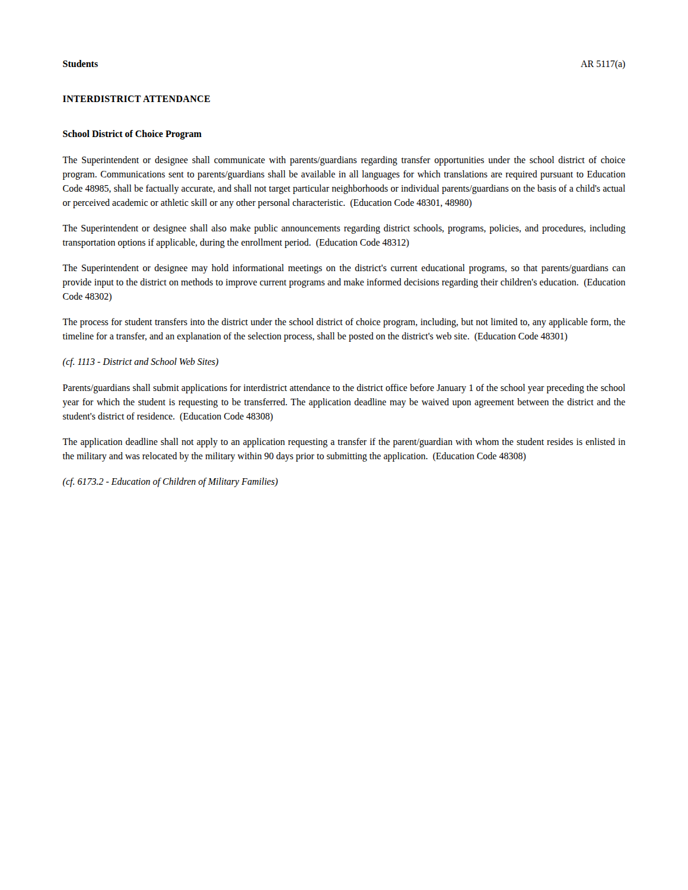Students AR 5117(a)
INTERDISTRICT ATTENDANCE
School District of Choice Program
The Superintendent or designee shall communicate with parents/guardians regarding transfer opportunities under the school district of choice program. Communications sent to parents/guardians shall be available in all languages for which translations are required pursuant to Education Code 48985, shall be factually accurate, and shall not target particular neighborhoods or individual parents/guardians on the basis of a child's actual or perceived academic or athletic skill or any other personal characteristic. (Education Code 48301, 48980)
The Superintendent or designee shall also make public announcements regarding district schools, programs, policies, and procedures, including transportation options if applicable, during the enrollment period. (Education Code 48312)
The Superintendent or designee may hold informational meetings on the district's current educational programs, so that parents/guardians can provide input to the district on methods to improve current programs and make informed decisions regarding their children's education. (Education Code 48302)
The process for student transfers into the district under the school district of choice program, including, but not limited to, any applicable form, the timeline for a transfer, and an explanation of the selection process, shall be posted on the district's web site. (Education Code 48301)
(cf. 1113 - District and School Web Sites)
Parents/guardians shall submit applications for interdistrict attendance to the district office before January 1 of the school year preceding the school year for which the student is requesting to be transferred. The application deadline may be waived upon agreement between the district and the student's district of residence. (Education Code 48308)
The application deadline shall not apply to an application requesting a transfer if the parent/guardian with whom the student resides is enlisted in the military and was relocated by the military within 90 days prior to submitting the application. (Education Code 48308)
(cf. 6173.2 - Education of Children of Military Families)